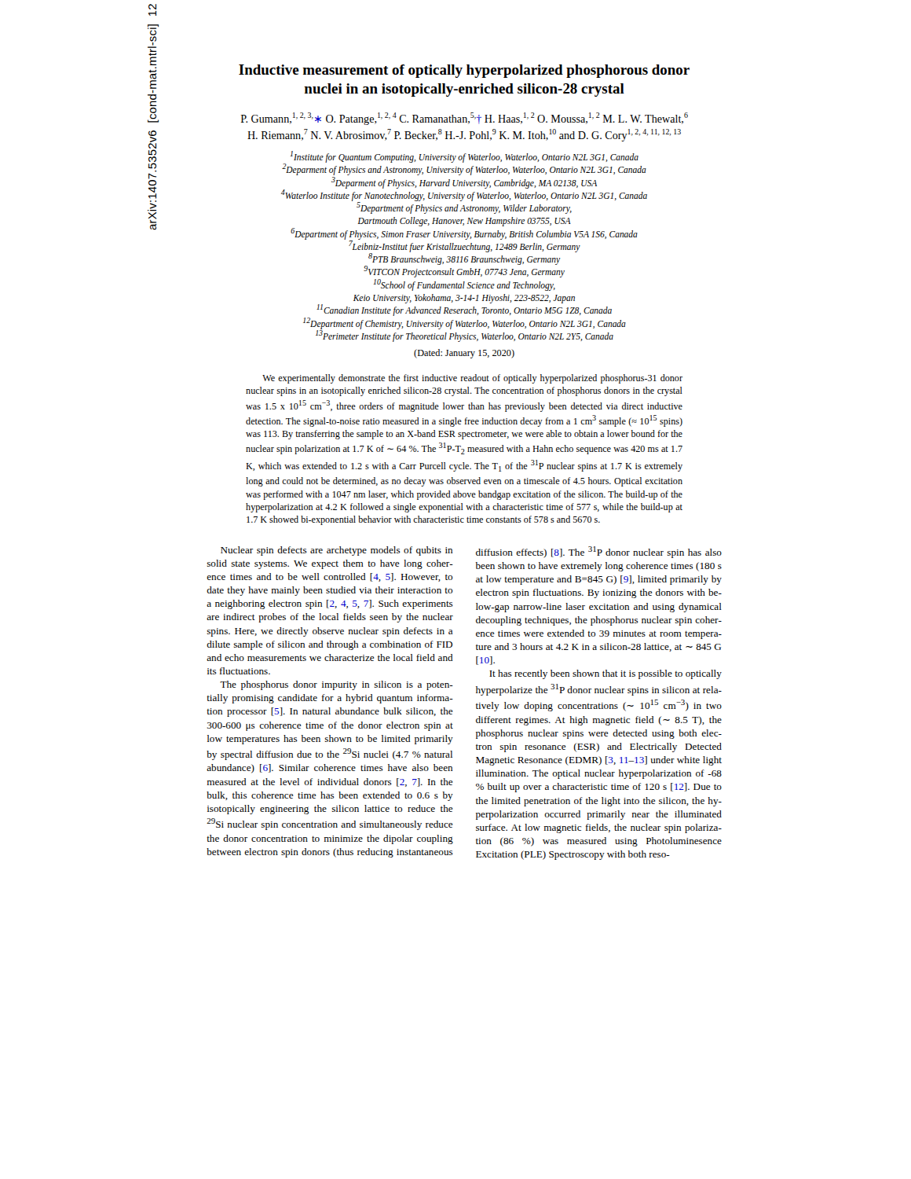arXiv:1407.5352v6 [cond-mat.mtrl-sci] 12 Dec 2014
Inductive measurement of optically hyperpolarized phosphorous donor nuclei in an isotopically-enriched silicon-28 crystal
P. Gumann,1, 2, 3,∗ O. Patange,1, 2, 4 C. Ramanathan,5,† H. Haas,1, 2 O. Moussa,1, 2 M. L. W. Thewalt,6
H. Riemann,7 N. V. Abrosimov,7 P. Becker,8 H.-J. Pohl,9 K. M. Itoh,10 and D. G. Cory1, 2, 4, 11, 12, 13
1Institute for Quantum Computing, University of Waterloo, Waterloo, Ontario N2L 3G1, Canada
2Deparment of Physics and Astronomy, University of Waterloo, Waterloo, Ontario N2L 3G1, Canada
3Deparment of Physics, Harvard University, Cambridge, MA 02138, USA
4Waterloo Institute for Nanotechnology, University of Waterloo, Waterloo, Ontario N2L 3G1, Canada
5Department of Physics and Astronomy, Wilder Laboratory,
Dartmouth College, Hanover, New Hampshire 03755, USA
6Department of Physics, Simon Fraser University, Burnaby, British Columbia V5A 1S6, Canada
7Leibniz-Institut fuer Kristallzuechtung, 12489 Berlin, Germany
8PTB Braunschweig, 38116 Braunschweig, Germany
9VITCON Projectconsult GmbH, 07743 Jena, Germany
10School of Fundamental Science and Technology,
Keio University, Yokohama, 3-14-1 Hiyoshi, 223-8522, Japan
11Canadian Institute for Advanced Reserach, Toronto, Ontario M5G 1Z8, Canada
12Department of Chemistry, University of Waterloo, Waterloo, Ontario N2L 3G1, Canada
13Perimeter Institute for Theoretical Physics, Waterloo, Ontario N2L 2Y5, Canada
(Dated: January 15, 2020)
We experimentally demonstrate the first inductive readout of optically hyperpolarized phosphorus-31 donor nuclear spins in an isotopically enriched silicon-28 crystal. The concentration of phosphorus donors in the crystal was 1.5 x 1015 cm−3, three orders of magnitude lower than has previously been detected via direct inductive detection. The signal-to-noise ratio measured in a single free induction decay from a 1 cm3 sample (≈ 1015 spins) was 113. By transferring the sample to an X-band ESR spectrometer, we were able to obtain a lower bound for the nuclear spin polarization at 1.7 K of ∼ 64 %. The 31P-T2 measured with a Hahn echo sequence was 420 ms at 1.7 K, which was extended to 1.2 s with a Carr Purcell cycle. The T1 of the 31P nuclear spins at 1.7 K is extremely long and could not be determined, as no decay was observed even on a timescale of 4.5 hours. Optical excitation was performed with a 1047 nm laser, which provided above bandgap excitation of the silicon. The build-up of the hyperpolarization at 4.2 K followed a single exponential with a characteristic time of 577 s, while the build-up at 1.7 K showed bi-exponential behavior with characteristic time constants of 578 s and 5670 s.
Nuclear spin defects are archetype models of qubits in solid state systems. We expect them to have long coherence times and to be well controlled [4, 5]. However, to date they have mainly been studied via their interaction to a neighboring electron spin [2, 4, 5, 7]. Such experiments are indirect probes of the local fields seen by the nuclear spins. Here, we directly observe nuclear spin defects in a dilute sample of silicon and through a combination of FID and echo measurements we characterize the local field and its fluctuations.
The phosphorus donor impurity in silicon is a potentially promising candidate for a hybrid quantum information processor [5]. In natural abundance bulk silicon, the 300-600 μs coherence time of the donor electron spin at low temperatures has been shown to be limited primarily by spectral diffusion due to the 29Si nuclei (4.7 % natural abundance) [6]. Similar coherence times have also been measured at the level of individual donors [2, 7]. In the bulk, this coherence time has been extended to 0.6 s by isotopically engineering the silicon lattice to reduce the 29Si nuclear spin concentration and simultaneously reduce the donor concentration to minimize the dipolar coupling between electron spin donors (thus reducing instantaneous diffusion effects) [8]. The 31P donor nuclear spin has also been shown to have extremely long coherence times (180 s at low temperature and B=845 G) [9], limited primarily by electron spin fluctuations. By ionizing the donors with below-gap narrow-line laser excitation and using dynamical decoupling techniques, the phosphorus nuclear spin coherence times were extended to 39 minutes at room temperature and 3 hours at 4.2 K in a silicon-28 lattice, at ∼ 845 G [10].
It has recently been shown that it is possible to optically hyperpolarize the 31P donor nuclear spins in silicon at relatively low doping concentrations (∼ 1015 cm−3) in two different regimes. At high magnetic field (∼ 8.5 T), the phosphorus nuclear spins were detected using both electron spin resonance (ESR) and Electrically Detected Magnetic Resonance (EDMR) [3, 11–13] under white light illumination. The optical nuclear hyperpolarization of -68 % built up over a characteristic time of 120 s [12]. Due to the limited penetration of the light into the silicon, the hyperpolarization occurred primarily near the illuminated surface. At low magnetic fields, the nuclear spin polarization (86 %) was measured using Photoluminesence Excitation (PLE) Spectroscopy with both reso-